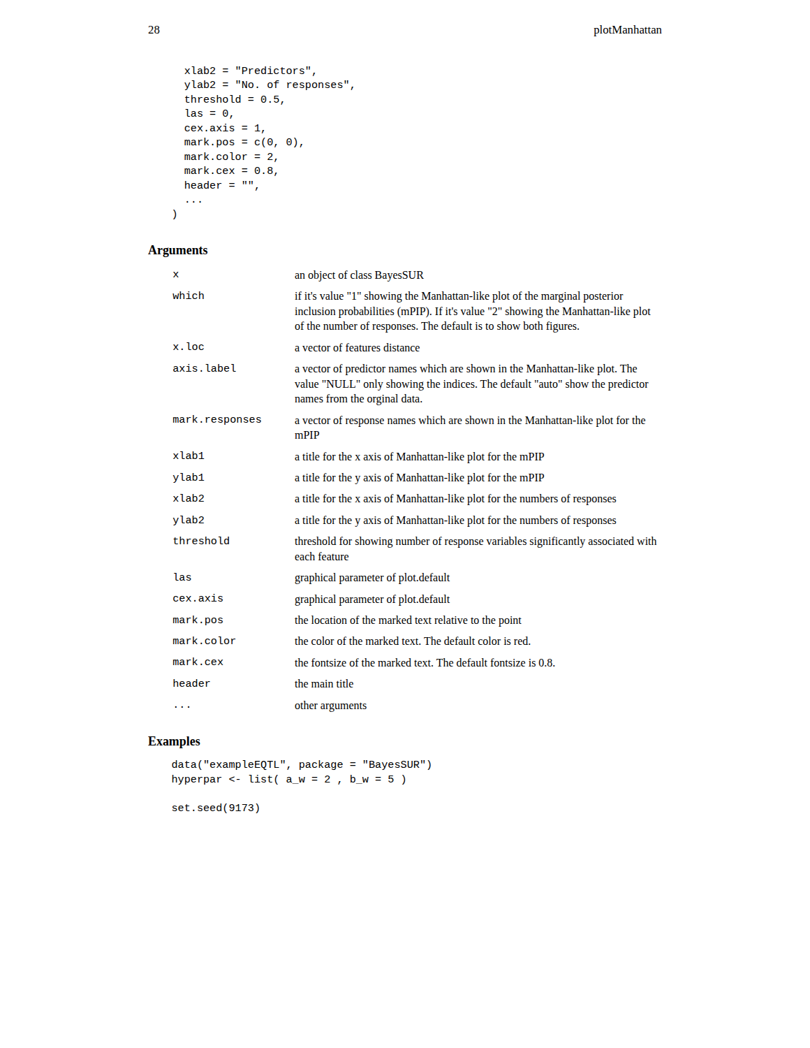28 plotManhattan
  xlab2 = "Predictors",
  ylab2 = "No. of responses",
  threshold = 0.5,
  las = 0,
  cex.axis = 1,
  mark.pos = c(0, 0),
  mark.color = 2,
  mark.cex = 0.8,
  header = "",
  ...
)
Arguments
x
an object of class BayesSUR
which
if it's value "1" showing the Manhattan-like plot of the marginal posterior inclusion probabilities (mPIP). If it's value "2" showing the Manhattan-like plot of the number of responses. The default is to show both figures.
x.loc
a vector of features distance
axis.label
a vector of predictor names which are shown in the Manhattan-like plot. The value "NULL" only showing the indices. The default "auto" show the predictor names from the orginal data.
mark.responses
a vector of response names which are shown in the Manhattan-like plot for the mPIP
xlab1
a title for the x axis of Manhattan-like plot for the mPIP
ylab1
a title for the y axis of Manhattan-like plot for the mPIP
xlab2
a title for the x axis of Manhattan-like plot for the numbers of responses
ylab2
a title for the y axis of Manhattan-like plot for the numbers of responses
threshold
threshold for showing number of response variables significantly associated with each feature
las
graphical parameter of plot.default
cex.axis
graphical parameter of plot.default
mark.pos
the location of the marked text relative to the point
mark.color
the color of the marked text. The default color is red.
mark.cex
the fontsize of the marked text. The default fontsize is 0.8.
header
the main title
...
other arguments
Examples
data("exampleEQTL", package = "BayesSUR")
hyperpar <- list( a_w = 2 , b_w = 5 )

set.seed(9173)